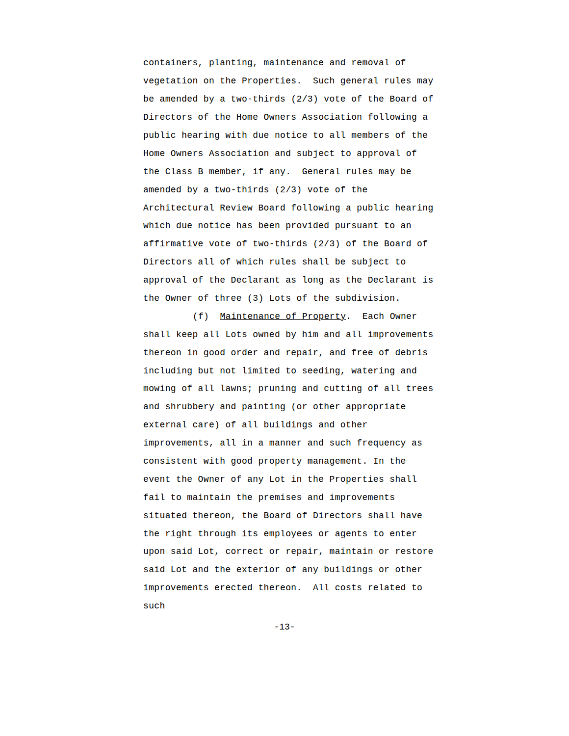containers, planting, maintenance and removal of vegetation on the Properties. Such general rules may be amended by a two-thirds (2/3) vote of the Board of Directors of the Home Owners Association following a public hearing with due notice to all members of the Home Owners Association and subject to approval of the Class B member, if any. General rules may be amended by a two-thirds (2/3) vote of the Architectural Review Board following a public hearing which due notice has been provided pursuant to an affirmative vote of two-thirds (2/3) of the Board of Directors all of which rules shall be subject to approval of the Declarant as long as the Declarant is the Owner of three (3) Lots of the subdivision.
(f) Maintenance of Property. Each Owner shall keep all Lots owned by him and all improvements thereon in good order and repair, and free of debris including but not limited to seeding, watering and mowing of all lawns; pruning and cutting of all trees and shrubbery and painting (or other appropriate external care) of all buildings and other improvements, all in a manner and such frequency as consistent with good property management. In the event the Owner of any Lot in the Properties shall fail to maintain the premises and improvements situated thereon, the Board of Directors shall have the right through its employees or agents to enter upon said Lot, correct or repair, maintain or restore said Lot and the exterior of any buildings or other improvements erected thereon. All costs related to such
-13-